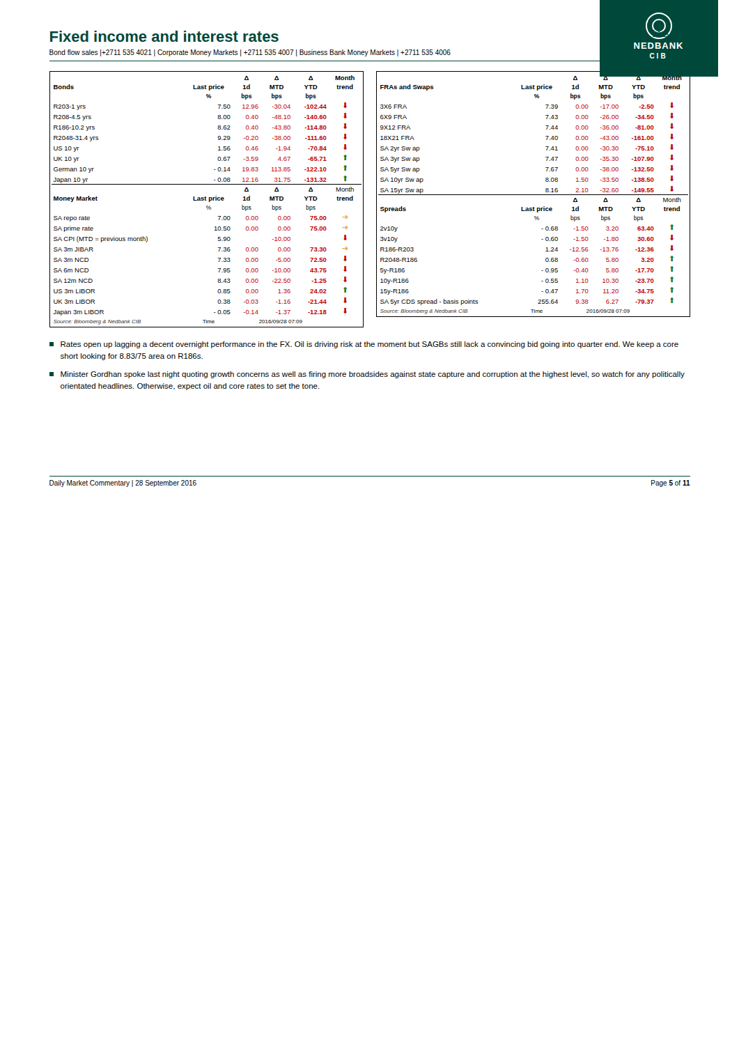NEDBANKCIB
Fixed income and interest rates
back to top
Bond flow sales |+2711 535 4021 | Corporate Money Markets | +2711 535 4007 | Business Bank Money Markets | +2711 535 4006
| | | Δ | Δ | Δ | Month |
| --- | --- | --- | --- | --- | --- |
| Bonds | Last price | 1d | MTD | YTD | trend |
| | % | bps | bps | bps | |
| R203-1 yrs | 7.50 | 12.96 | -30.04 | -102.44 | ⬇ |
| R208-4.5 yrs | 8.00 | 0.40 | -48.10 | -140.60 | ⬇ |
| R186-10.2 yrs | 8.62 | 0.40 | -43.80 | -114.80 | ⬇ |
| R2048-31.4 yrs | 9.29 | -0.20 | -38.00 | -111.60 | ⬇ |
| US 10 yr | 1.56 | 0.46 | -1.94 | -70.84 | ⬇ |
| UK 10 yr | 0.67 | -3.59 | 4.67 | -65.71 | ⬆ |
| German 10 yr | - 0.14 | 19.83 | 113.85 | -122.10 | ⬆ |
| Japan 10 yr | - 0.08 | 12.16 | 31.75 | -131.32 | ⬆ |
| | | Δ | Δ | Δ | Month |
| Money Market | Last price | 1d | MTD | YTD | trend |
| | % | bps | bps | bps | |
| SA repo rate | 7.00 | 0.00 | 0.00 | 75.00 | ➔ |
| SA prime rate | 10.50 | 0.00 | 0.00 | 75.00 | ➔ |
| SA CPI (MTD = previous month) | 5.90 | | -10.00 | | ⬇ |
| SA 3m JIBAR | 7.36 | 0.00 | 0.00 | 73.30 | ➔ |
| SA 3m NCD | 7.33 | 0.00 | -5.00 | 72.50 | ⬇ |
| SA 6m NCD | 7.95 | 0.00 | -10.00 | 43.75 | ⬇ |
| SA 12m NCD | 8.43 | 0.00 | -22.50 | -1.25 | ⬇ |
| US 3m LIBOR | 0.85 | 0.00 | 1.36 | 24.02 | ⬆ |
| UK 3m LIBOR | 0.38 | -0.03 | -1.16 | -21.44 | ⬇ |
| Japan 3m LIBOR | - 0.05 | -0.14 | -1.37 | -12.18 | ⬇ |
| Source: Bloomberg & Nedbank CIB | Time | 2016/09/28 07:09 | |
| | | Δ | Δ | Δ | Month |
| --- | --- | --- | --- | --- | --- |
| FRAs and Swaps | Last price | 1d | MTD | YTD | trend |
| | % | bps | bps | bps | |
| 3X6 FRA | 7.39 | 0.00 | -17.00 | -2.50 | ⬇ |
| 6X9 FRA | 7.43 | 0.00 | -26.00 | -34.50 | ⬇ |
| 9X12 FRA | 7.44 | 0.00 | -36.00 | -81.00 | ⬇ |
| 18X21 FRA | 7.40 | 0.00 | -43.00 | -161.00 | ⬇ |
| SA 2yr Sw ap | 7.41 | 0.00 | -30.30 | -75.10 | ⬇ |
| SA 3yr Sw ap | 7.47 | 0.00 | -35.30 | -107.90 | ⬇ |
| SA 5yr Sw ap | 7.67 | 0.00 | -38.00 | -132.50 | ⬇ |
| SA 10yr Sw ap | 8.08 | 1.50 | -33.50 | -138.50 | ⬇ |
| SA 15yr Sw ap | 8.16 | 2.10 | -32.60 | -149.55 | ⬇ |
| | | Δ | Δ | Δ | Month |
| Spreads | Last price | 1d | MTD | YTD | trend |
| | % | bps | bps | bps | |
| 2v10y | - 0.68 | -1.50 | 3.20 | 63.40 | ⬆ |
| 3v10y | - 0.60 | -1.50 | -1.80 | 30.60 | ⬇ |
| R186-R203 | 1.24 | -12.56 | -13.76 | -12.36 | ⬇ |
| R2048-R186 | 0.68 | -0.60 | 5.80 | 3.20 | ⬆ |
| 5y-R186 | - 0.95 | -0.40 | 5.80 | -17.70 | ⬆ |
| 10y-R186 | - 0.55 | 1.10 | 10.30 | -23.70 | ⬆ |
| 15y-R186 | - 0.47 | 1.70 | 11.20 | -34.75 | ⬆ |
| SA 5yr CDS spread - basis points | 255.64 | 9.38 | 6.27 | -79.37 | ⬆ |
| Source: Bloomberg & Nedbank CIB | Time | 2016/09/28 07:09 | |
Rates open up lagging a decent overnight performance in the FX. Oil is driving risk at the moment but SAGBs still lack a convincing bid going into quarter end. We keep a core short looking for 8.83/75 area on R186s.
Minister Gordhan spoke last night quoting growth concerns as well as firing more broadsides against state capture and corruption at the highest level, so watch for any politically orientated headlines. Otherwise, expect oil and core rates to set the tone.
Daily Market Commentary | 28 September 2016
Page 5 of 11